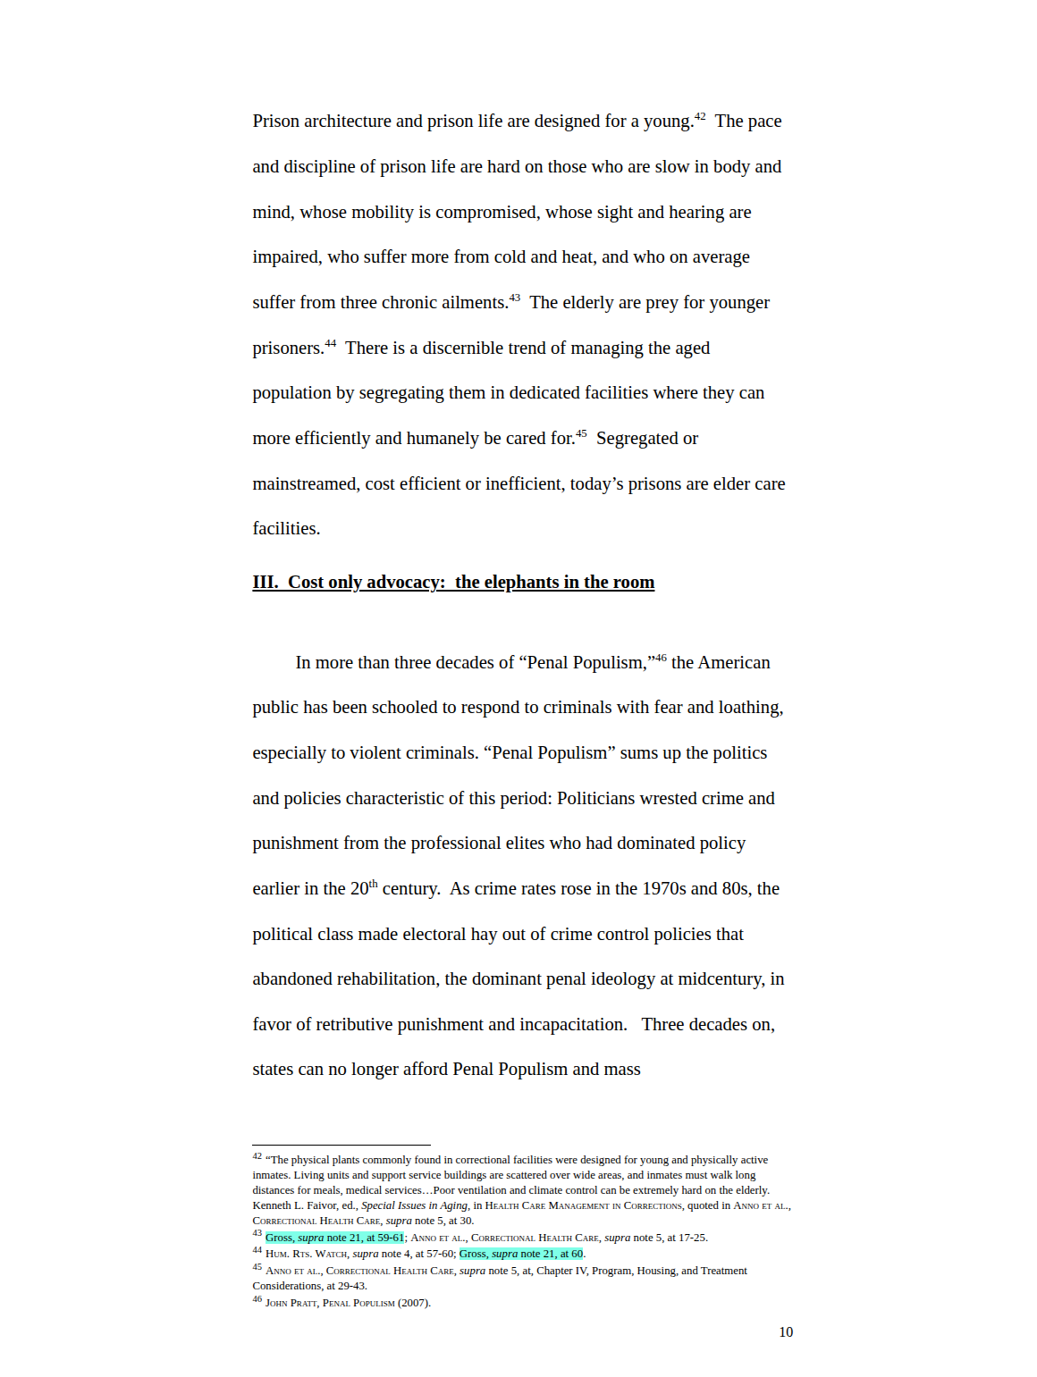Prison architecture and prison life are designed for a young.42 The pace and discipline of prison life are hard on those who are slow in body and mind, whose mobility is compromised, whose sight and hearing are impaired, who suffer more from cold and heat, and who on average suffer from three chronic ailments.43 The elderly are prey for younger prisoners.44 There is a discernible trend of managing the aged population by segregating them in dedicated facilities where they can more efficiently and humanely be cared for.45 Segregated or mainstreamed, cost efficient or inefficient, today’s prisons are elder care facilities.
III. Cost only advocacy: the elephants in the room
In more than three decades of “Penal Populism,”46 the American public has been schooled to respond to criminals with fear and loathing, especially to violent criminals. “Penal Populism” sums up the politics and policies characteristic of this period: Politicians wrested crime and punishment from the professional elites who had dominated policy earlier in the 20th century. As crime rates rose in the 1970s and 80s, the political class made electoral hay out of crime control policies that abandoned rehabilitation, the dominant penal ideology at midcentury, in favor of retributive punishment and incapacitation. Three decades on, states can no longer afford Penal Populism and mass
42 “The physical plants commonly found in correctional facilities were designed for young and physically active inmates. Living units and support service buildings are scattered over wide areas, and inmates must walk long distances for meals, medical services…Poor ventilation and climate control can be extremely hard on the elderly. Kenneth L. Faivor, ed., Special Issues in Aging, in Health Care Management in Corrections, quoted in Anno et al., Correctional Health Care, supra note 5, at 30.
43 Gross, supra note 21, at 59-61; Anno et al., Correctional Health Care, supra note 5, at 17-25.
44 Hum. Rts. Watch, supra note 4, at 57-60; Gross, supra note 21, at 60.
45 Anno et al., Correctional Health Care, supra note 5, at, Chapter IV, Program, Housing, and Treatment Considerations, at 29-43.
46 John Pratt, Penal Populism (2007).
10